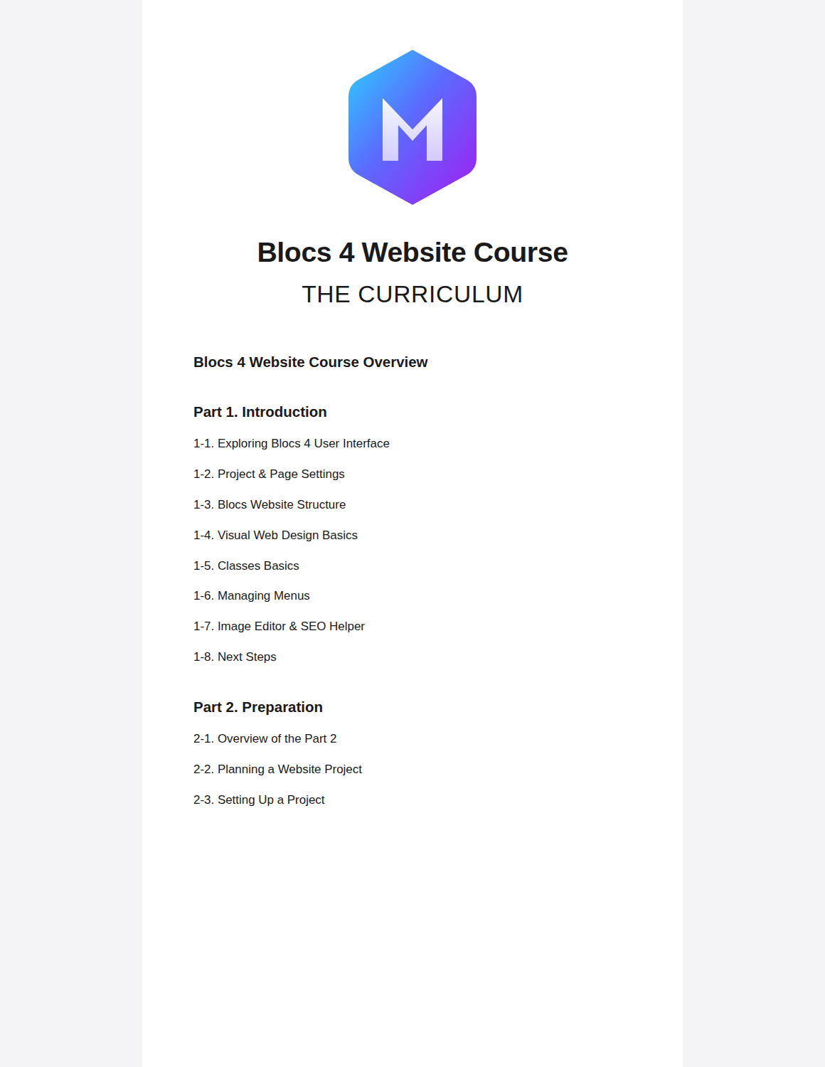Blocs 4 Website Course
THE CURRICULUM
Blocs 4 Website Course Overview
Part 1. Introduction
1-1. Exploring Blocs 4 User Interface
1-2. Project & Page Settings
1-3. Blocs Website Structure
1-4. Visual Web Design Basics
1-5. Classes Basics
1-6. Managing Menus
1-7. Image Editor & SEO Helper
1-8. Next Steps
Part 2. Preparation
2-1. Overview of the Part 2
2-2. Planning a Website Project
2-3. Setting Up a Project